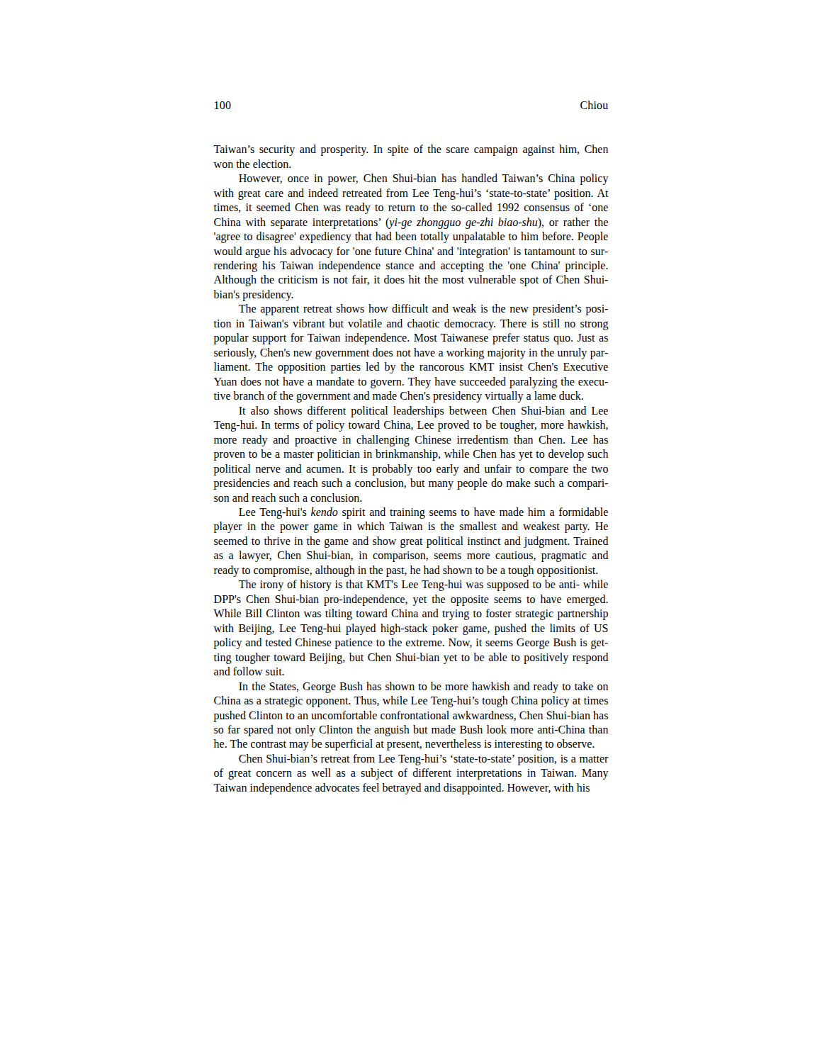100 Chiou
Taiwan’s security and prosperity. In spite of the scare campaign against him, Chen won the election.
However, once in power, Chen Shui-bian has handled Taiwan’s China policy with great care and indeed retreated from Lee Teng-hui’s ‘state-to-state’ position. At times, it seemed Chen was ready to return to the so-called 1992 consensus of ‘one China with separate interpretations’ (yi-ge zhongguo ge-zhi biao-shu), or rather the 'agree to disagree' expediency that had been totally unpalatable to him before. People would argue his advocacy for 'one future China' and 'integration' is tantamount to surrendering his Taiwan independence stance and accepting the 'one China' principle. Although the criticism is not fair, it does hit the most vulnerable spot of Chen Shui-bian's presidency.
The apparent retreat shows how difficult and weak is the new president’s position in Taiwan's vibrant but volatile and chaotic democracy. There is still no strong popular support for Taiwan independence. Most Taiwanese prefer status quo. Just as seriously, Chen's new government does not have a working majority in the unruly parliament. The opposition parties led by the rancorous KMT insist Chen's Executive Yuan does not have a mandate to govern. They have succeeded paralyzing the executive branch of the government and made Chen's presidency virtually a lame duck.
It also shows different political leaderships between Chen Shui-bian and Lee Teng-hui. In terms of policy toward China, Lee proved to be tougher, more hawkish, more ready and proactive in challenging Chinese irredentism than Chen. Lee has proven to be a master politician in brinkmanship, while Chen has yet to develop such political nerve and acumen. It is probably too early and unfair to compare the two presidencies and reach such a conclusion, but many people do make such a comparison and reach such a conclusion.
Lee Teng-hui's kendo spirit and training seems to have made him a formidable player in the power game in which Taiwan is the smallest and weakest party. He seemed to thrive in the game and show great political instinct and judgment. Trained as a lawyer, Chen Shui-bian, in comparison, seems more cautious, pragmatic and ready to compromise, although in the past, he had shown to be a tough oppositionist.
The irony of history is that KMT's Lee Teng-hui was supposed to be anti- while DPP's Chen Shui-bian pro-independence, yet the opposite seems to have emerged. While Bill Clinton was tilting toward China and trying to foster strategic partnership with Beijing, Lee Teng-hui played high-stack poker game, pushed the limits of US policy and tested Chinese patience to the extreme. Now, it seems George Bush is getting tougher toward Beijing, but Chen Shui-bian yet to be able to positively respond and follow suit.
In the States, George Bush has shown to be more hawkish and ready to take on China as a strategic opponent. Thus, while Lee Teng-hui’s tough China policy at times pushed Clinton to an uncomfortable confrontational awkwardness, Chen Shui-bian has so far spared not only Clinton the anguish but made Bush look more anti-China than he. The contrast may be superficial at present, nevertheless is interesting to observe.
Chen Shui-bian’s retreat from Lee Teng-hui’s ‘state-to-state’ position, is a matter of great concern as well as a subject of different interpretations in Taiwan. Many Taiwan independence advocates feel betrayed and disappointed. However, with his